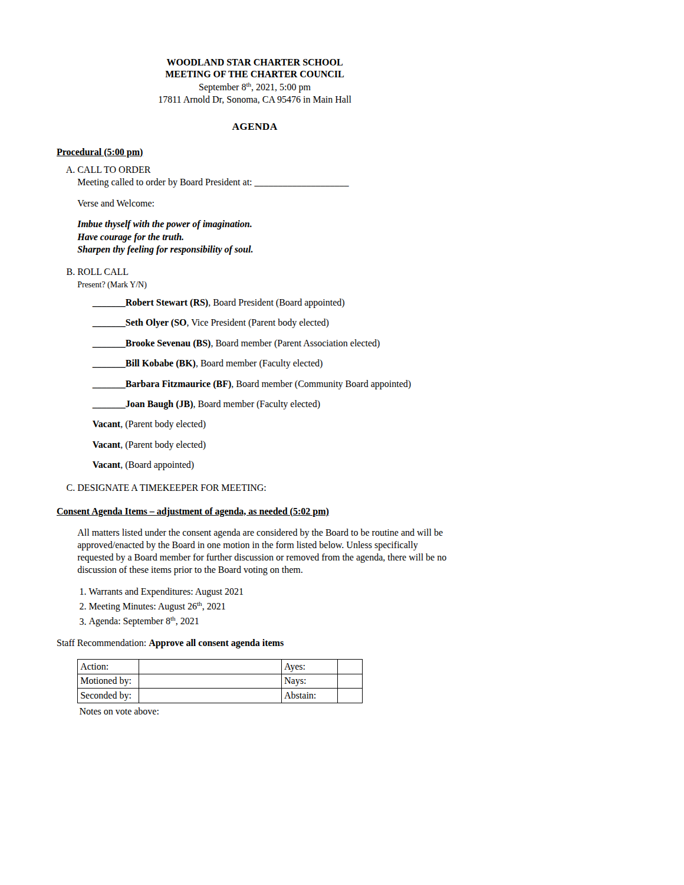WOODLAND STAR CHARTER SCHOOL
MEETING OF THE CHARTER COUNCIL
September 8th, 2021, 5:00 pm
17811 Arnold Dr, Sonoma, CA 95476 in Main Hall
AGENDA
Procedural (5:00 pm)
CALL TO ORDER
Meeting called to order by Board President at: ____________________
Verse and Welcome:
Imbue thyself with the power of imagination.
Have courage for the truth.
Sharpen thy feeling for responsibility of soul.
ROLL CALL
Present? (Mark Y/N)
_______Robert Stewart (RS), Board President (Board appointed)
_______Seth Olyer (SO, Vice President (Parent body elected)
_______Brooke Sevenau (BS), Board member (Parent Association elected)
_______Bill Kobabe (BK), Board member (Faculty elected)
_______Barbara Fitzmaurice (BF), Board member (Community Board appointed)
_______Joan Baugh (JB), Board member (Faculty elected)
Vacant, (Parent body elected)
Vacant, (Parent body elected)
Vacant, (Board appointed)
DESIGNATE A TIMEKEEPER FOR MEETING:
Consent Agenda Items – adjustment of agenda, as needed (5:02 pm)
All matters listed under the consent agenda are considered by the Board to be routine and will be approved/enacted by the Board in one motion in the form listed below. Unless specifically requested by a Board member for further discussion or removed from the agenda, there will be no discussion of these items prior to the Board voting on them.
Warrants and Expenditures: August 2021
Meeting Minutes: August 26th, 2021
Agenda: September 8th, 2021
Staff Recommendation: Approve all consent agenda items
| Action: | | Ayes: | |
| Motioned by: | | Nays: | |
| Seconded by: | | Abstain: | |
Notes on vote above: